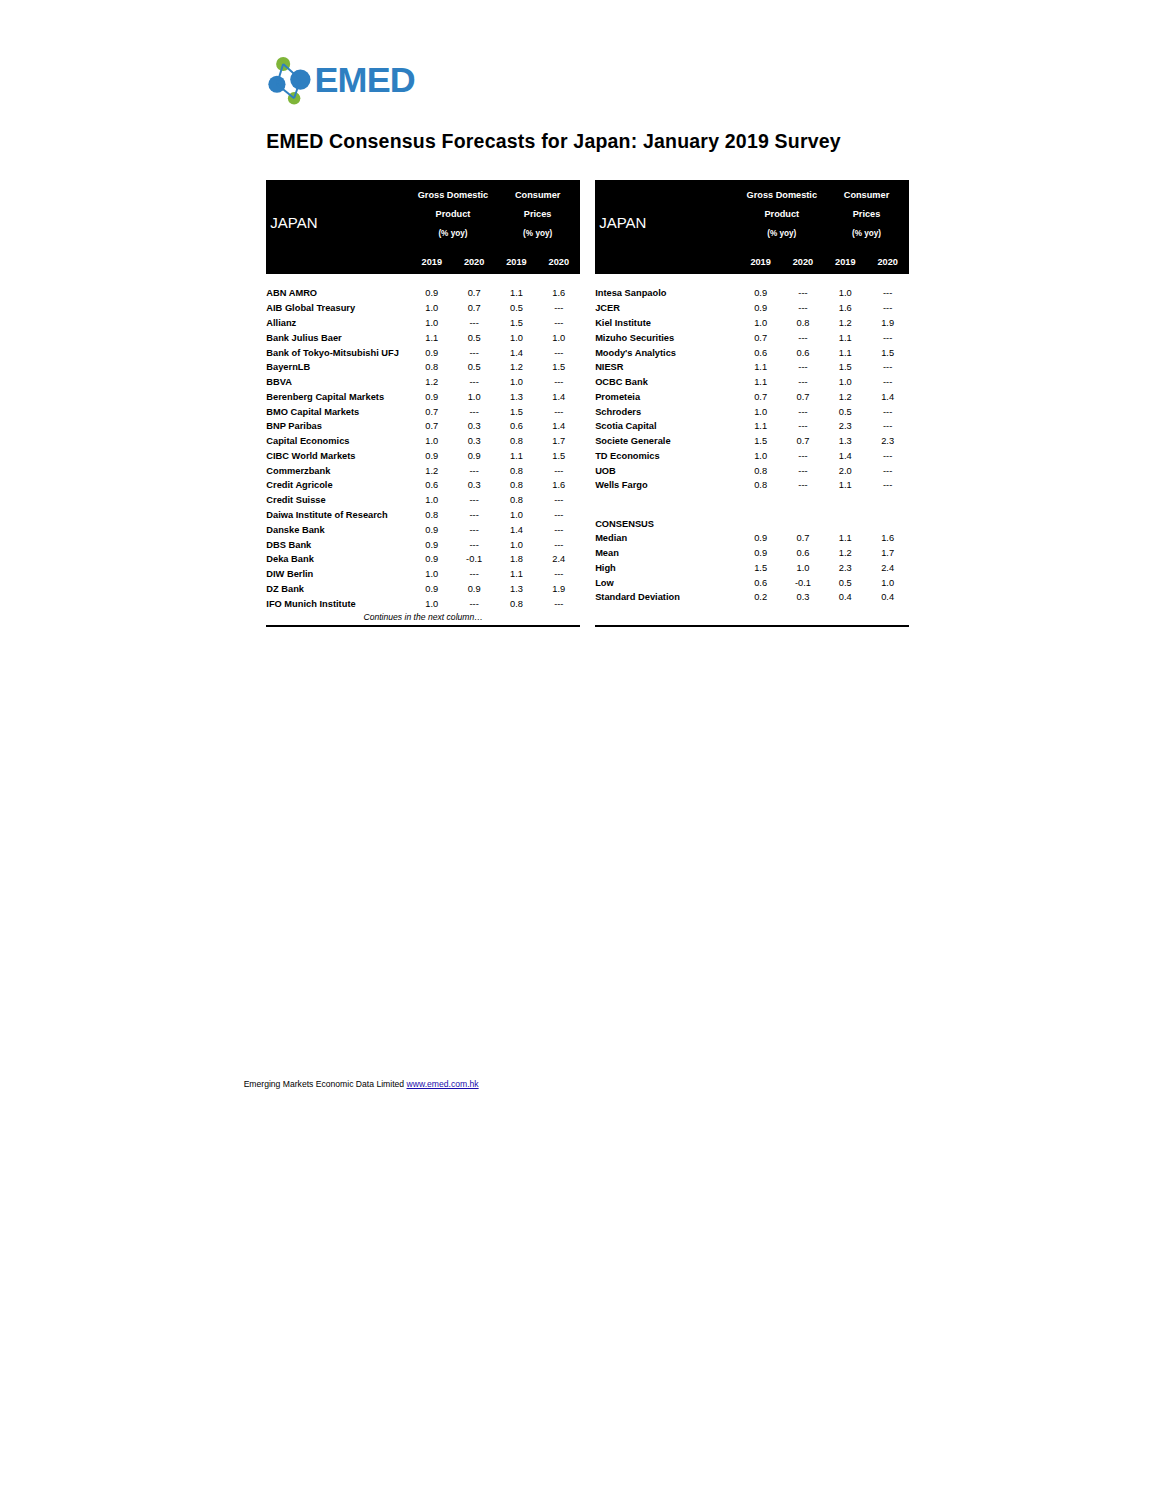EMED
EMED Consensus Forecasts for Japan: January 2019 Survey
| JAPAN | Gross Domestic | Consumer |
| Product | Prices |
| (% yoy) | (% yoy) |
| 2019 | 2020 | 2019 | 2020 |
| ABN AMRO | 0.9 | 0.7 | 1.1 | 1.6 |
| AIB Global Treasury | 1.0 | 0.7 | 0.5 | --- |
| Allianz | 1.0 | --- | 1.5 | --- |
| Bank Julius Baer | 1.1 | 0.5 | 1.0 | 1.0 |
| Bank of Tokyo-Mitsubishi UFJ | 0.9 | --- | 1.4 | --- |
| BayernLB | 0.8 | 0.5 | 1.2 | 1.5 |
| BBVA | 1.2 | --- | 1.0 | --- |
| Berenberg Capital Markets | 0.9 | 1.0 | 1.3 | 1.4 |
| BMO Capital Markets | 0.7 | --- | 1.5 | --- |
| BNP Paribas | 0.7 | 0.3 | 0.6 | 1.4 |
| Capital Economics | 1.0 | 0.3 | 0.8 | 1.7 |
| CIBC World Markets | 0.9 | 0.9 | 1.1 | 1.5 |
| Commerzbank | 1.2 | --- | 0.8 | --- |
| Credit Agricole | 0.6 | 0.3 | 0.8 | 1.6 |
| Credit Suisse | 1.0 | --- | 0.8 | --- |
| Daiwa Institute of Research | 0.8 | --- | 1.0 | --- |
| Danske Bank | 0.9 | --- | 1.4 | --- |
| DBS Bank | 0.9 | --- | 1.0 | --- |
| Deka Bank | 0.9 | -0.1 | 1.8 | 2.4 |
| DIW Berlin | 1.0 | --- | 1.1 | --- |
| DZ Bank | 0.9 | 0.9 | 1.3 | 1.9 |
| IFO Munich Institute | 1.0 | --- | 0.8 | --- |
| Continues in the next column… |
| JAPAN | Gross Domestic | Consumer |
| Product | Prices |
| (% yoy) | (% yoy) |
| 2019 | 2020 | 2019 | 2020 |
| Intesa Sanpaolo | 0.9 | --- | 1.0 | --- |
| JCER | 0.9 | --- | 1.6 | --- |
| Kiel Institute | 1.0 | 0.8 | 1.2 | 1.9 |
| Mizuho Securities | 0.7 | --- | 1.1 | --- |
| Moody's Analytics | 0.6 | 0.6 | 1.1 | 1.5 |
| NIESR | 1.1 | --- | 1.5 | --- |
| OCBC Bank | 1.1 | --- | 1.0 | --- |
| Prometeia | 0.7 | 0.7 | 1.2 | 1.4 |
| Schroders | 1.0 | --- | 0.5 | --- |
| Scotia Capital | 1.1 | --- | 2.3 | --- |
| Societe Generale | 1.5 | 0.7 | 1.3 | 2.3 |
| TD Economics | 1.0 | --- | 1.4 | --- |
| UOB | 0.8 | --- | 2.0 | --- |
| Wells Fargo | 0.8 | --- | 1.1 | --- |
| CONSENSUS | | | | |
| Median | 0.9 | 0.7 | 1.1 | 1.6 |
| Mean | 0.9 | 0.6 | 1.2 | 1.7 |
| High | 1.5 | 1.0 | 2.3 | 2.4 |
| Low | 0.6 | -0.1 | 0.5 | 1.0 |
| Standard Deviation | 0.2 | 0.3 | 0.4 | 0.4 |
Emerging Markets Economic Data Limited www.emed.com.hk